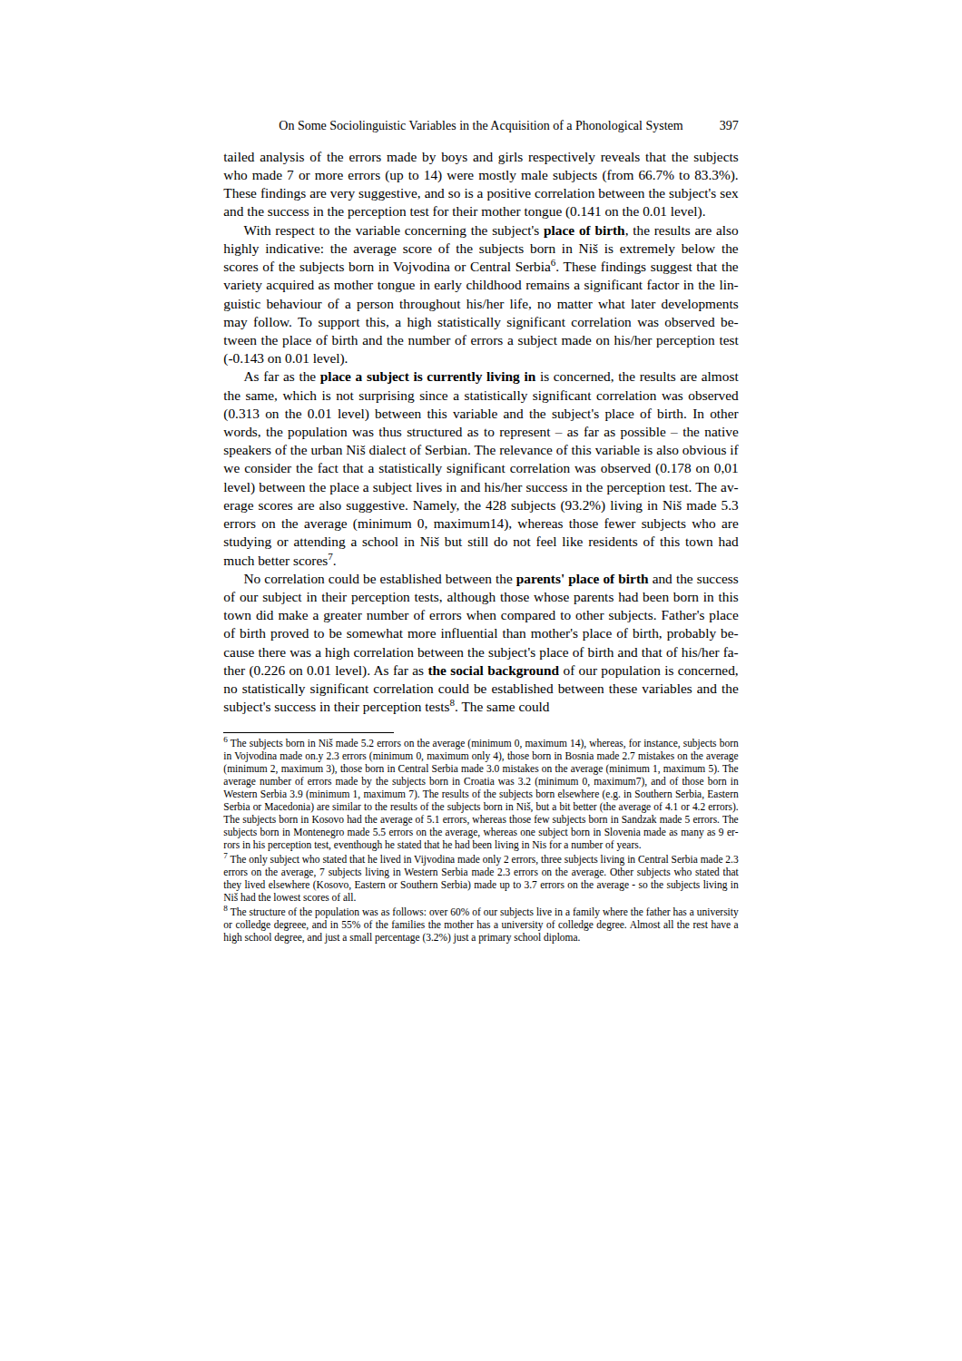On Some Sociolinguistic Variables in the Acquisition of a Phonological System 397
tailed analysis of the errors made by boys and girls respectively reveals that the subjects who made 7 or more errors (up to 14) were mostly male subjects (from 66.7% to 83.3%). These findings are very suggestive, and so is a positive correlation between the subject's sex and the success in the perception test for their mother tongue (0.141 on the 0.01 level).
With respect to the variable concerning the subject's place of birth, the results are also highly indicative: the average score of the subjects born in Niš is extremely below the scores of the subjects born in Vojvodina or Central Serbia6. These findings suggest that the variety acquired as mother tongue in early childhood remains a significant factor in the linguistic behaviour of a person throughout his/her life, no matter what later developments may follow. To support this, a high statistically significant correlation was observed between the place of birth and the number of errors a subject made on his/her perception test (-0.143 on 0.01 level).
As far as the place a subject is currently living in is concerned, the results are almost the same, which is not surprising since a statistically significant correlation was observed (0.313 on the 0.01 level) between this variable and the subject's place of birth. In other words, the population was thus structured as to represent – as far as possible – the native speakers of the urban Niš dialect of Serbian. The relevance of this variable is also obvious if we consider the fact that a statistically significant correlation was observed (0.178 on 0,01 level) between the place a subject lives in and his/her success in the perception test. The average scores are also suggestive. Namely, the 428 subjects (93.2%) living in Niš made 5.3 errors on the average (minimum 0, maximum14), whereas those fewer subjects who are studying or attending a school in Niš but still do not feel like residents of this town had much better scores7.
No correlation could be established between the parents' place of birth and the success of our subject in their perception tests, although those whose parents had been born in this town did make a greater number of errors when compared to other subjects. Father's place of birth proved to be somewhat more influential than mother's place of birth, probably because there was a high correlation between the subject's place of birth and that of his/her father (0.226 on 0.01 level). As far as the social background of our population is concerned, no statistically significant correlation could be established between these variables and the subject's success in their perception tests8. The same could
6 The subjects born in Niš made 5.2 errors on the average (minimum 0, maximum 14), whereas, for instance, subjects born in Vojvodina made on.y 2.3 errors (minimum 0, maximum only 4), those born in Bosnia made 2.7 mistakes on the average (minimum 2, maximum 3), those born in Central Serbia made 3.0 mistakes on the average (minimum 1, maximum 5). The average number of errors made by the subjects born in Croatia was 3.2 (minimum 0, maximum7), and of those born in Western Serbia 3.9 (minimum 1, maximum 7). The results of the subjects born elsewhere (e.g. in Southern Serbia, Eastern Serbia or Macedonia) are similar to the results of the subjects born in Niš, but a bit better (the average of 4.1 or 4.2 errors). The subjects born in Kosovo had the average of 5.1 errors, whereas those few subjects born in Sandzak made 5 errors. The subjects born in Montenegro made 5.5 errors on the average, whereas one subject born in Slovenia made as many as 9 errors in his perception test, eventhough he stated that he had been living in Nis for a number of years.
7 The only subject who stated that he lived in Vijvodina made only 2 errors, three subjects living in Central Serbia made 2.3 errors on the average, 7 subjects living in Western Serbia made 2.3 errors on the average. Other subjects who stated that they lived elsewhere (Kosovo, Eastern or Southern Serbia) made up to 3.7 errors on the average - so the subjects living in Niš had the lowest scores of all.
8 The structure of the population was as follows: over 60% of our subjects live in a family where the father has a university or colledge degreee, and in 55% of the families the mother has a university of colledge degree. Almost all the rest have a high school degree, and just a small percentage (3.2%) just a primary school diploma.